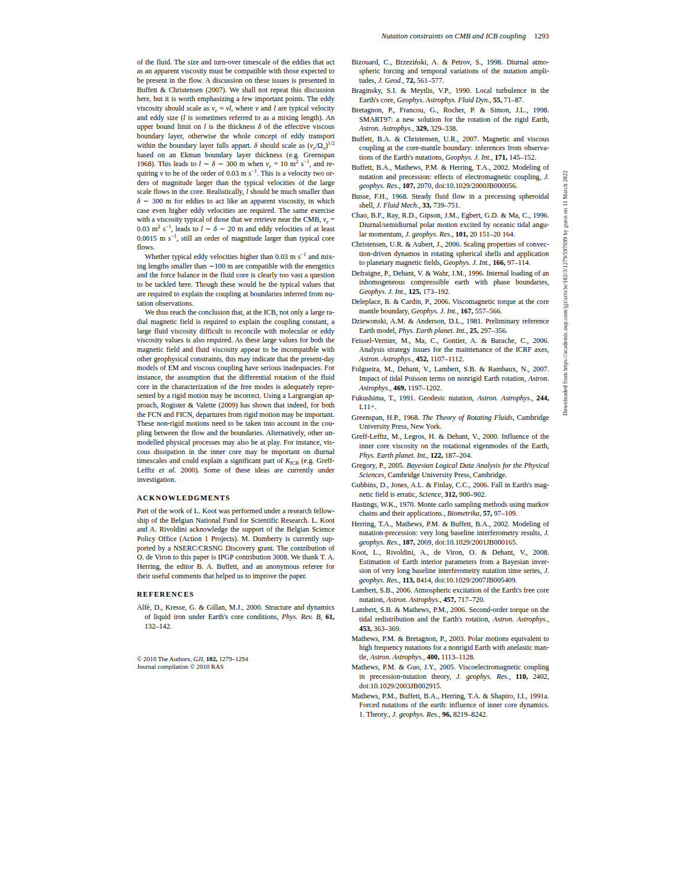Nutation constraints on CMB and ICB coupling 1293
Downloaded from https://academic.oup.com/gji/article/182/3/1279/597699 by guest on 11 March 2022
of the fluid. The size and turn-over timescale of the eddies that act as an apparent viscosity must be compatible with those expected to be present in the flow. A discussion on these issues is presented in Buffett & Christensen (2007). We shall not repeat this discussion here, but it is worth emphasizing a few important points. The eddy viscosity should scale as νe ≈ vl, where v and l are typical velocity and eddy size (l is sometimes referred to as a mixing length). An upper bound limit on l is the thickness δ of the effective viscous boundary layer, otherwise the whole concept of eddy transport within the boundary layer falls appart. δ should scale as (νe/Ωo)1/2 based on an Ekman boundary layer thickness (e.g. Greenspan 1968). This leads to l ∼ δ ∼ 300 m when νe = 10 m2 s−1, and requiring v to be of the order of 0.03 m s−1. This is a velocity two orders of magnitude larger than the typical velocities of the large scale flows in the core. Realistically, l should be much smaller than δ ∼ 300 m for eddies to act like an apparent viscosity, in which case even higher eddy velocities are required. The same exercise with a viscosity typical of those that we retrieve near the CMB, νe = 0.03 m2 s−1, leads to l ∼ δ ∼ 20 m and eddy velocities of at least 0.0015 m s−1, still an order of magnitude larger than typical core flows.
Whether typical eddy velocities higher than 0.03 m s−1 and mixing lengths smaller than ∼100 m are compatible with the energetics and the force balance in the fluid core is clearly too vast a question to be tackled here. Though these would be the typical values that are required to explain the coupling at boundaries inferred from nutation observations.
We thus reach the conclusion that, at the ICB, not only a large radial magnetic field is required to explain the coupling constant, a large fluid viscosity difficult to reconcile with molecular or eddy viscosity values is also required. As these large values for both the magnetic field and fluid viscosity appear to be incompatible with other geophysical constraints, this may indicate that the present-day models of EM and viscous coupling have serious inadequacies. For instance, the assumption that the differential rotation of the fluid core in the characterization of the free modes is adequately represented by a rigid motion may be incorrect. Using a Largrangian approach, Rogister & Valette (2009) has shown that indeed, for both the FCN and FICN, departures from rigid motion may be important. These non-rigid motions need to be taken into account in the coupling between the flow and the boundaries. Alternatively, other unmodelled physical processes may also be at play. For instance, viscous dissipation in the inner core may be important on diurnal timescales and could explain a significant part of KICB (e.g. Greff-Lefftz et al. 2000). Some of these ideas are currently under investigation.
ACKNOWLEDGMENTS
Part of the work of L. Koot was performed under a research fellowship of the Belgian National Fund for Scientific Research. L. Koot and A. Rivoldini acknowledge the support of the Belgian Science Policy Office (Action 1 Projects). M. Dumberry is currently supported by a NSERC/CRSNG Discovery grant. The contribution of O. de Viron to this paper is IPGP contribution 3008. We thank T. A. Herring, the editor B. A. Buffett, and an anonymous referee for their useful comments that helped us to improve the paper.
REFERENCES
Alfè, D., Kresse, G. & Gillan, M.J., 2000. Structure and dynamics of liquid iron under Earth's core conditions, Phys. Rev. B, 61, 132–142.
© 2010 The Authors, GJI, 182, 1279–1294
Journal compilation © 2010 RAS
Bizouard, C., Brzeziński, A. & Petrov, S., 1998. Diurnal atmospheric forcing and temporal variations of the nutation amplitudes, J. Geod., 72, 561–577.
Braginsky, S.I. & Meytlis, V.P., 1990. Local turbulence in the Earth's core, Geophys. Astrophys. Fluid Dyn., 55, 71–87.
Bretagnon, P., Francou, G., Rocher, P. & Simon, J.L., 1998. SMART97: a new solution for the rotation of the rigid Earth, Astron. Astrophys., 329, 329–338.
Buffett, B.A. & Christensen, U.R., 2007. Magnetic and viscous coupling at the core-mantle boundary: inferences from observations of the Earth's nutations, Geophys. J. Int., 171, 145–152.
Buffett, B.A., Mathews, P.M. & Herring, T.A., 2002. Modeling of nutation and precession: effects of electromagnetic coupling, J. geophys. Res., 107, 2070, doi:10.1029/2000JB000056.
Busse, F.H., 1968. Steady fluid flow in a precessing spheroidal shell, J. Fluid Mech., 33, 739–751.
Chao, B.F., Ray, R.D., Gipson, J.M., Egbert, G.D. & Ma, C., 1996. Diurnal/semidiurnal polar motion excited by oceanic tidal angular momentum, J. geophys. Res., 101, 20 151–20 164.
Christensen, U.R. & Aubert, J., 2006. Scaling properties of convection-driven dynamos in rotating spherical shells and application to planetary magnetic fields, Geophys. J. Int., 166, 97–114.
Defraigne, P., Dehant, V. & Wahr, J.M., 1996. Internal loading of an inhomogeneous compressible earth with phase boundaries, Geophys. J. Int., 125, 173–192.
Deleplace, B. & Cardin, P., 2006. Viscomagnetic torque at the core mantle boundary, Geophys. J. Int., 167, 557–566.
Dziewonski, A.M. & Anderson, D.L., 1981. Preliminary reference Earth model, Phys. Earth planet. Int., 25, 297–356.
Feissel-Vernier, M., Ma, C., Gontier, A. & Barache, C., 2006. Analysis strategy issues for the maintenance of the ICRF axes, Astron. Astrophys., 452, 1107–1112.
Folgueira, M., Dehant, V., Lambert, S.B. & Rambaux, N., 2007. Impact of tidal Poisson terms on nonrigid Earth rotation, Astron. Astrophys., 469, 1197–1202.
Fukushima, T., 1991. Geodesic nutation, Astron. Astrophys., 244, L11+.
Greenspan, H.P., 1968. The Theory of Rotating Fluids, Cambridge University Press, New York.
Greff-Lefftz, M., Legros, H. & Dehant, V., 2000. Influence of the inner core viscosity on the rotational eigenmodes of the Earth, Phys. Earth planet. Int., 122, 187–204.
Gregory, P., 2005. Bayesian Logical Data Analysis for the Physical Sciences, Cambridge University Press, Cambridge.
Gubbins, D., Jones, A.L. & Finlay, C.C., 2006. Fall in Earth's magnetic field is erratic, Science, 312, 900–902.
Hastings, W.K., 1970. Monte carlo sampling methods using markov chains and their applications., Biometrika, 57, 97–109.
Herring, T.A., Mathews, P.M. & Buffett, B.A., 2002. Modeling of nutation-precession: very long baseline interferometry results, J. geophys. Res., 107, 2069, doi:10.1029/2001JB000165.
Koot, L., Rivoldini, A., de Viron, O. & Dehant, V., 2008. Estimation of Earth interior parameters from a Bayesian inversion of very long baseline interferometry nutation time series, J. geophys. Res., 113, 8414, doi:10.1029/2007JB005409.
Lambert, S.B., 2006. Atmospheric excitation of the Earth's free core nutation, Astron. Astrophys., 457, 717–720.
Lambert, S.B. & Mathews, P.M., 2006. Second-order torque on the tidal redistribution and the Earth's rotation, Astron. Astrophys., 453, 363–369.
Mathews, P.M. & Bretagnon, P., 2003. Polar motions equivalent to high frequency nutations for a nonrigid Earth with anelastic mantle, Astron. Astrophys., 400, 1113–1128.
Mathews, P.M. & Guo, J.Y., 2005. Viscoelectromagnetic coupling in precession-nutation theory, J. geophys. Res., 110, 2402, doi:10.1029/2003JB002915.
Mathews, P.M., Buffett, B.A., Herring, T.A. & Shapiro, I.I., 1991a. Forced nutations of the earth: influence of inner core dynamics. 1. Theory., J. geophys. Res., 96, 8219–8242.